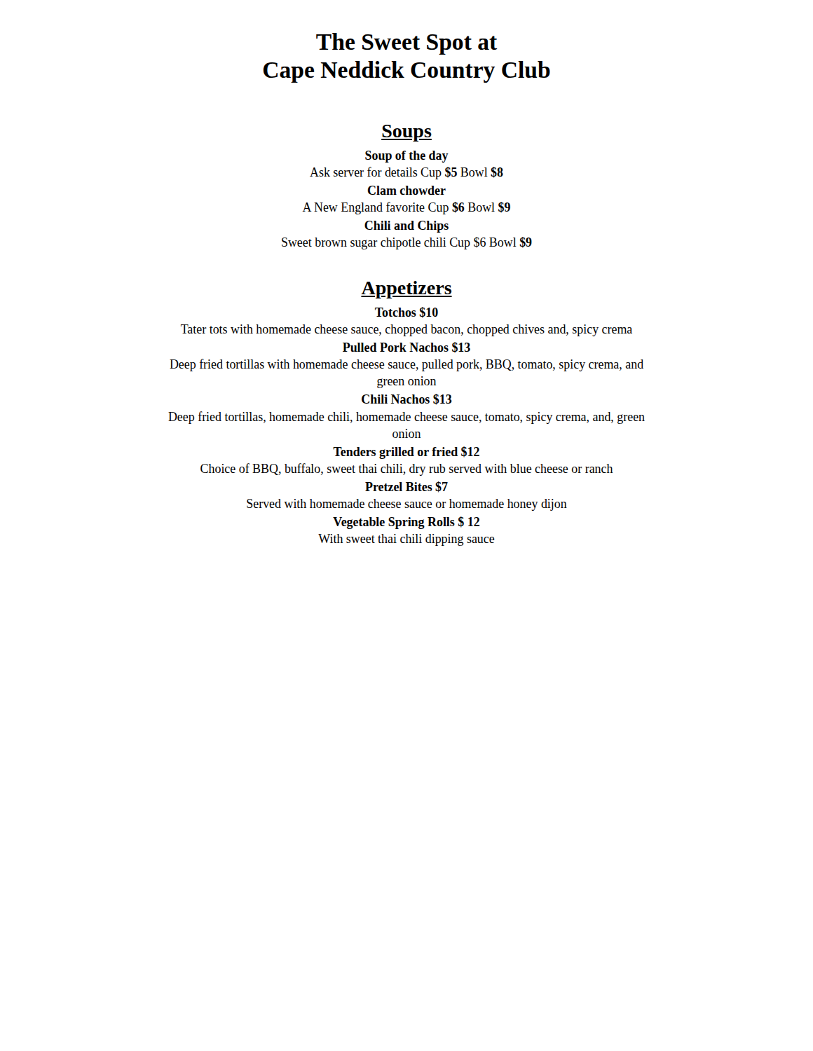The Sweet Spot at
Cape Neddick Country Club
Soups
Soup of the day
Ask server for details Cup $5 Bowl $8
Clam chowder
A New England favorite Cup $6 Bowl $9
Chili and Chips
Sweet brown sugar chipotle chili Cup $6 Bowl $9
Appetizers
Totchos $10
Tater tots with homemade cheese sauce, chopped bacon, chopped chives and, spicy crema
Pulled Pork Nachos $13
Deep fried tortillas with homemade cheese sauce, pulled pork, BBQ, tomato, spicy crema, and green onion
Chili Nachos $13
Deep fried tortillas, homemade chili, homemade cheese sauce, tomato, spicy crema, and, green onion
Tenders grilled or fried $12
Choice of BBQ, buffalo, sweet thai chili, dry rub served with blue cheese or ranch
Pretzel Bites $7
Served with homemade cheese sauce or homemade honey dijon
Vegetable Spring Rolls $ 12
With sweet thai chili dipping sauce